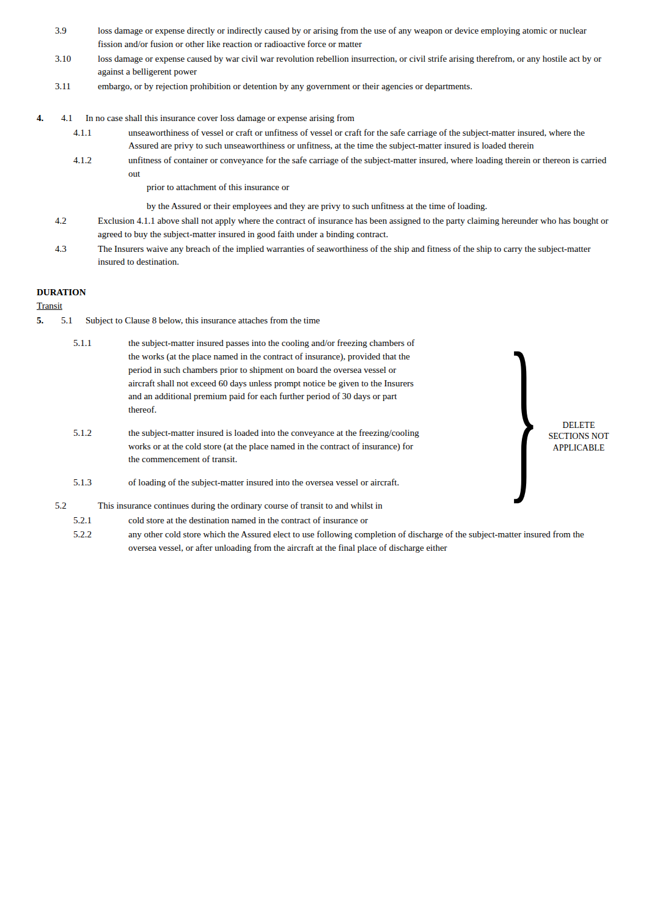3.9
loss damage or expense directly or indirectly caused by or arising from the use of any weapon or device employing atomic or nuclear fission and/or fusion or other like reaction or radioactive force or matter
3.10
loss damage or expense caused by war civil war revolution rebellion insurrection, or civil strife arising therefrom, or any hostile act by or against a belligerent power
3.11
embargo, or by rejection prohibition or detention by any government or their agencies or departments.
4.
4.1
In no case shall this insurance cover loss damage or expense arising from
4.1.1
unseaworthiness of vessel or craft or unfitness of vessel or craft for the safe carriage of the subject-matter insured, where the Assured are privy to such unseaworthiness or unfitness, at the time the subject-matter insured is loaded therein
4.1.2
unfitness of container or conveyance for the safe carriage of the subject-matter insured, where loading therein or thereon is carried out
prior to attachment of this insurance or
by the Assured or their employees and they are privy to such unfitness at the time of loading.
4.2
Exclusion 4.1.1 above shall not apply where the contract of insurance has been assigned to the party claiming hereunder who has bought or agreed to buy the subject-matter insured in good faith under a binding contract.
4.3
The Insurers waive any breach of the implied warranties of seaworthiness of the ship and fitness of the ship to carry the subject-matter insured to destination.
DURATION
Transit
5.
5.1
Subject to Clause 8 below, this insurance attaches from the time
}
DELETE SECTIONS NOT APPLICABLE
5.1.1
the subject-matter insured passes into the cooling and/or freezing chambers of the works (at the place named in the contract of insurance), provided that the period in such chambers prior to shipment on board the oversea vessel or aircraft shall not exceed 60 days unless prompt notice be given to the Insurers and an additional premium paid for each further period of 30 days or part thereof.
5.1.2
the subject-matter insured is loaded into the conveyance at the freezing/cooling works or at the cold store (at the place named in the contract of insurance) for the commencement of transit.
5.1.3
of loading of the subject-matter insured into the oversea vessel or aircraft.
5.2
This insurance continues during the ordinary course of transit to and whilst in
5.2.1
cold store at the destination named in the contract of insurance or
5.2.2
any other cold store which the Assured elect to use following completion of discharge of the subject-matter insured from the oversea vessel, or after unloading from the aircraft at the final place of discharge either